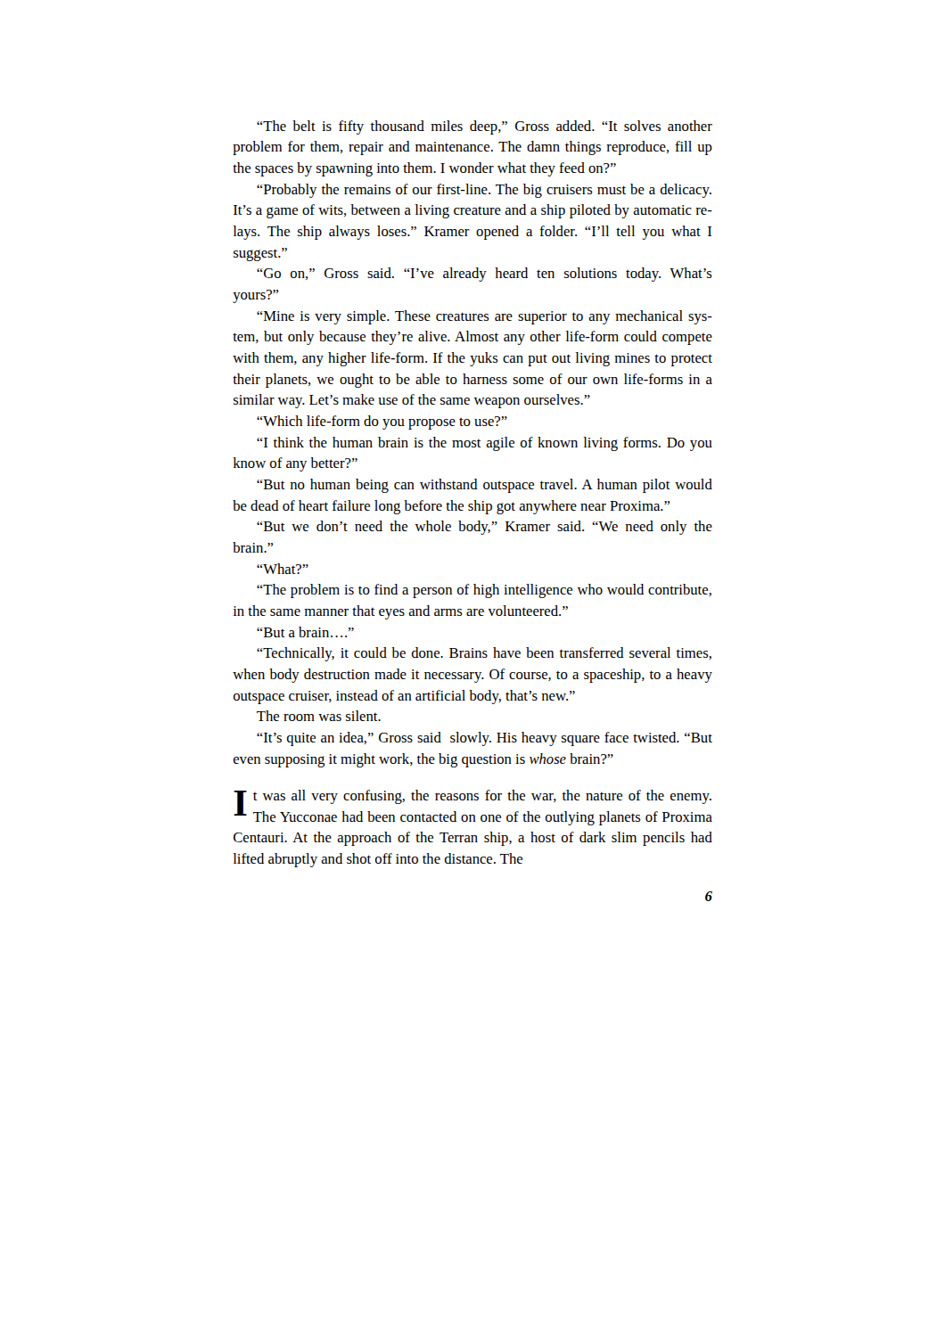“The belt is fifty thousand miles deep,” Gross added. “It solves another problem for them, repair and maintenance. The damn things reproduce, fill up the spaces by spawning into them. I wonder what they feed on?”
“Probably the remains of our first-line. The big cruisers must be a delicacy. It’s a game of wits, between a living creature and a ship piloted by automatic relays. The ship always loses.” Kramer opened a folder. “I’ll tell you what I suggest.”
“Go on,” Gross said. “I’ve already heard ten solutions today. What’s yours?”
“Mine is very simple. These creatures are superior to any mechanical system, but only because they’re alive. Almost any other life-form could compete with them, any higher life-form. If the yuks can put out living mines to protect their planets, we ought to be able to harness some of our own life-forms in a similar way. Let’s make use of the same weapon ourselves.”
“Which life-form do you propose to use?”
“I think the human brain is the most agile of known living forms. Do you know of any better?”
“But no human being can withstand outspace travel. A human pilot would be dead of heart failure long before the ship got anywhere near Proxima.”
“But we don’t need the whole body,” Kramer said. “We need only the brain.”
“What?”
“The problem is to find a person of high intelligence who would contribute, in the same manner that eyes and arms are volunteered.”
“But a brain….”
“Technically, it could be done. Brains have been transferred several times, when body destruction made it necessary. Of course, to a spaceship, to a heavy outspace cruiser, instead of an artificial body, that’s new.”
The room was silent.
“It’s quite an idea,” Gross said slowly. His heavy square face twisted. “But even supposing it might work, the big question is whose brain?”
It was all very confusing, the reasons for the war, the nature of the enemy. The Yucconae had been contacted on one of the outlying planets of Proxima Centauri. At the approach of the Terran ship, a host of dark slim pencils had lifted abruptly and shot off into the distance. The
6